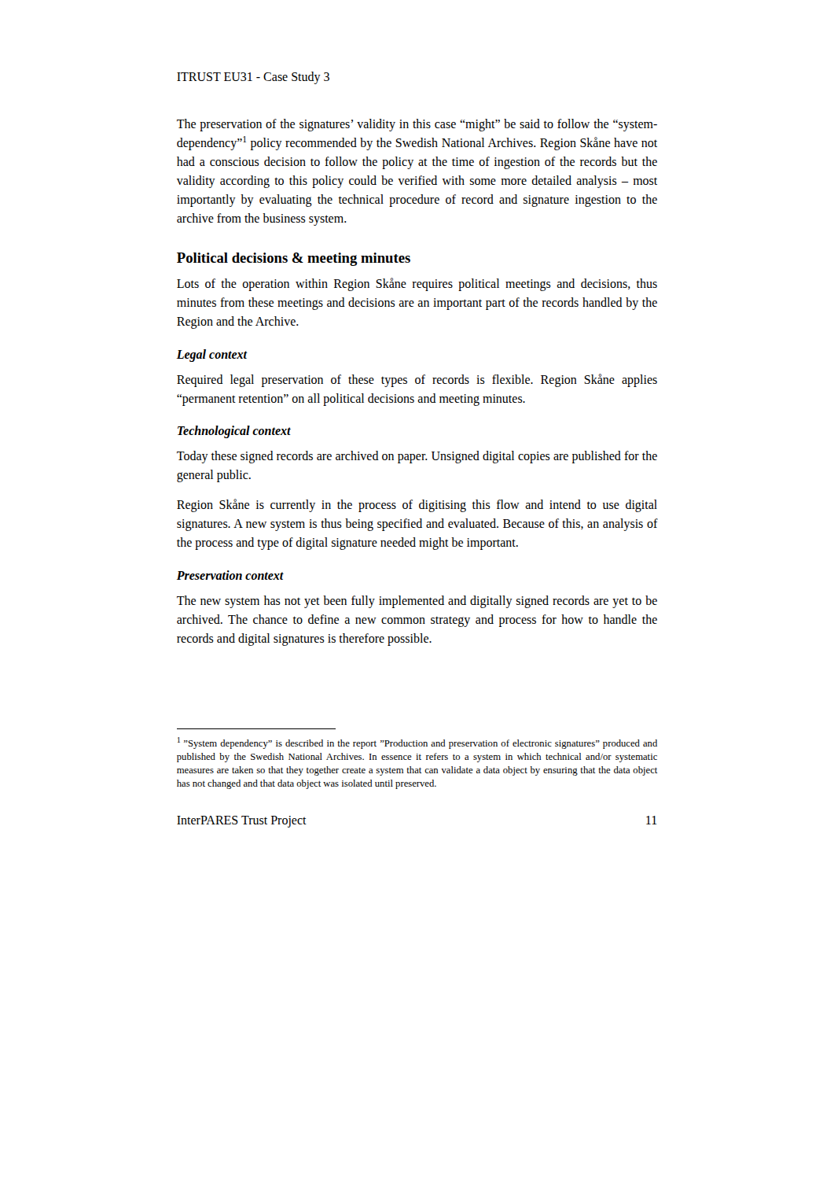ITRUST EU31 - Case Study 3
The preservation of the signatures’ validity in this case “might” be said to follow the “system-dependency”1 policy recommended by the Swedish National Archives. Region Skåne have not had a conscious decision to follow the policy at the time of ingestion of the records but the validity according to this policy could be verified with some more detailed analysis – most importantly by evaluating the technical procedure of record and signature ingestion to the archive from the business system.
Political decisions & meeting minutes
Lots of the operation within Region Skåne requires political meetings and decisions, thus minutes from these meetings and decisions are an important part of the records handled by the Region and the Archive.
Legal context
Required legal preservation of these types of records is flexible. Region Skåne applies “permanent retention” on all political decisions and meeting minutes.
Technological context
Today these signed records are archived on paper. Unsigned digital copies are published for the general public.
Region Skåne is currently in the process of digitising this flow and intend to use digital signatures. A new system is thus being specified and evaluated. Because of this, an analysis of the process and type of digital signature needed might be important.
Preservation context
The new system has not yet been fully implemented and digitally signed records are yet to be archived. The chance to define a new common strategy and process for how to handle the records and digital signatures is therefore possible.
1”System dependency” is described in the report ”Production and preservation of electronic signatures” produced and published by the Swedish National Archives. In essence it refers to a system in which technical and/or systematic measures are taken so that they together create a system that can validate a data object by ensuring that the data object has not changed and that data object was isolated until preserved.
InterPARES Trust Project 11